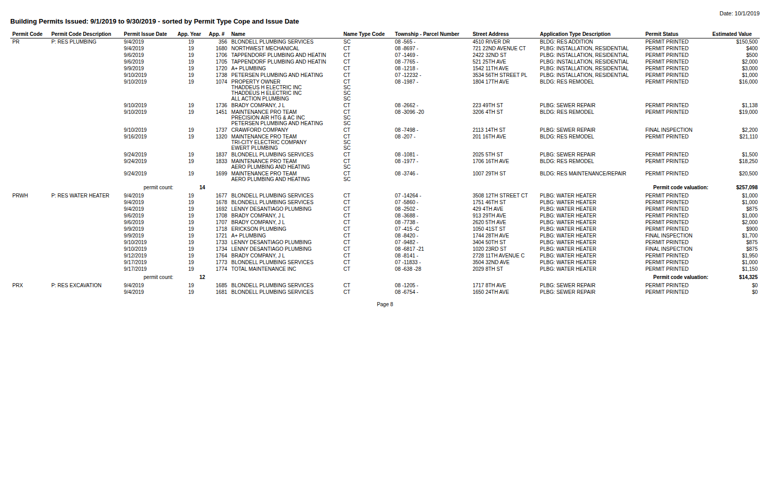Date: 10/1/2019
Building Permits Issued: 9/1/2019 to 9/30/2019 - sorted by Permit Type Cope and Issue Date
| Permit Code | Permit Code Description | Permit Issue Date | App. Year | App. # | Name | Name Type Code | Township - Parcel Number | Street Address | Application Type Description | Permit Status | Estimated Value |
| --- | --- | --- | --- | --- | --- | --- | --- | --- | --- | --- | --- |
| PR | P: RES PLUMBING | 9/4/2019 | 19 | 356 | BLONDELL PLUMBING SERVICES | SC | 08 -565 - | 4510 RIVER DR | BLDG: RES ADDITION | PERMIT PRINTED | $150,500 |
| | | 9/4/2019 | 19 | 1680 | NORTHWEST MECHANICAL | CT | 08 -8697 - | 721 22ND AVENUE CT | PLBG: INSTALLATION, RESIDENTIAL | PERMIT PRINTED | $400 |
| | | 9/6/2019 | 19 | 1706 | TAPPENDORF PLUMBING AND HEATIN | CT | 07 -1469 - | 2422 32ND ST | PLBG: INSTALLATION, RESIDENTIAL | PERMIT PRINTED | $500 |
| | | 9/6/2019 | 19 | 1705 | TAPPENDORF PLUMBING AND HEATIN | CT | 08 -7765 - | 521 25TH AVE | PLBG: INSTALLATION, RESIDENTIAL | PERMIT PRINTED | $2,000 |
| | | 9/9/2019 | 19 | 1720 | A+ PLUMBING | CT | 08 -1218 - | 1542 11TH AVE | PLBG: INSTALLATION, RESIDENTIAL | PERMIT PRINTED | $3,000 |
| | | 9/10/2019 | 19 | 1738 | PETERSEN PLUMBING AND HEATING | CT | 07 -12232 - | 3534 56TH STREET PL | PLBG: INSTALLATION, RESIDENTIAL | PERMIT PRINTED | $1,000 |
| | | 9/10/2019 | 19 | 1074 | PROPERTY OWNER THADDEUS H ELECTRIC INC THADDEUS H ELECTRIC INC ALL ACTION PLUMBING | CT SC SC SC | 08 -1987 - | 1804 17TH AVE | BLDG: RES REMODEL | PERMIT PRINTED | $16,000 |
| | | 9/10/2019 | 19 | 1736 | BRADY COMPANY, J L | CT | 08 -2662 - | 223 49TH ST | PLBG: SEWER REPAIR | PERMIT PRINTED | $1,138 |
| | | 9/10/2019 | 19 | 1451 | MAINTENANCE PRO TEAM PRECISION AIR HTG & AC INC PETERSEN PLUMBING AND HEATING | CT SC SC | 08 -3096 -20 | 3206 4TH ST | BLDG: RES REMODEL | PERMIT PRINTED | $19,000 |
| | | 9/10/2019 | 19 | 1737 | CRAWFORD COMPANY | CT | 08 -7498 - | 2113 14TH ST | PLBG: SEWER REPAIR | FINAL INSPECTION | $2,200 |
| | | 9/16/2019 | 19 | 1320 | MAINTENANCE PRO TEAM TRI-CITY ELECTRIC COMPANY EWERT PLUMBING | CT SC SC | 08 -207 - | 201 16TH AVE | BLDG: RES REMODEL | PERMIT PRINTED | $21,110 |
| | | 9/24/2019 | 19 | 1837 | BLONDELL PLUMBING SERVICES | CT | 08 -1081 - | 2025 5TH ST | PLBG: SEWER REPAIR | PERMIT PRINTED | $1,500 |
| | | 9/24/2019 | 19 | 1833 | MAINTENANCE PRO TEAM AERO PLUMBING AND HEATING | CT SC | 08 -1977 - | 1706 16TH AVE | BLDG: RES REMODEL | PERMIT PRINTED | $18,250 |
| | | 9/24/2019 | 19 | 1699 | MAINTENANCE PRO TEAM AERO PLUMBING AND HEATING | CT SC | 08 -3746 - | 1007 29TH ST | BLDG: RES MAINTENANCE/REPAIR | PERMIT PRINTED | $20,500 |
| permit count: | 14 | | Permit code valuation: | $257,098 |
| PRWH | P: RES WATER HEATER | 9/4/2019 | 19 | 1677 | BLONDELL PLUMBING SERVICES | CT | 07 -14264 - | 3508 12TH STREET CT | PLBG: WATER HEATER | PERMIT PRINTED | $1,000 |
| | | 9/4/2019 | 19 | 1678 | BLONDELL PLUMBING SERVICES | CT | 07 -5860 - | 1751 46TH ST | PLBG: WATER HEATER | PERMIT PRINTED | $1,000 |
| | | 9/4/2019 | 19 | 1692 | LENNY DESANTIAGO PLUMBING | CT | 08 -2502 - | 429 4TH AVE | PLBG: WATER HEATER | PERMIT PRINTED | $875 |
| | | 9/6/2019 | 19 | 1708 | BRADY COMPANY, J L | CT | 08 -3688 - | 913 29TH AVE | PLBG: WATER HEATER | PERMIT PRINTED | $1,000 |
| | | 9/6/2019 | 19 | 1707 | BRADY COMPANY, J L | CT | 08 -7738 - | 2620 5TH AVE | PLBG: WATER HEATER | PERMIT PRINTED | $2,000 |
| | | 9/9/2019 | 19 | 1718 | ERICKSON PLUMBING | CT | 07 -415 -C | 1050 41ST ST | PLBG: WATER HEATER | PERMIT PRINTED | $900 |
| | | 9/9/2019 | 19 | 1721 | A+ PLUMBING | CT | 08 -8420 - | 1744 28TH AVE | PLBG: WATER HEATER | FINAL INSPECTION | $1,700 |
| | | 9/10/2019 | 19 | 1733 | LENNY DESANTIAGO PLUMBING | CT | 07 -9482 - | 3404 50TH ST | PLBG: WATER HEATER | PERMIT PRINTED | $875 |
| | | 9/10/2019 | 19 | 1734 | LENNY DESANTIAGO PLUMBING | CT | 08 -6817 -21 | 1020 23RD ST | PLBG: WATER HEATER | FINAL INSPECTION | $875 |
| | | 9/12/2019 | 19 | 1764 | BRADY COMPANY, J L | CT | 08 -8141 - | 2728 11TH AVENUE C | PLBG: WATER HEATER | PERMIT PRINTED | $1,950 |
| | | 9/17/2019 | 19 | 1773 | BLONDELL PLUMBING SERVICES | CT | 07 -11833 - | 3504 32ND AVE | PLBG: WATER HEATER | PERMIT PRINTED | $1,000 |
| | | 9/17/2019 | 19 | 1774 | TOTAL MAINTENANCE INC | CT | 08 -638 -28 | 2029 8TH ST | PLBG: WATER HEATER | PERMIT PRINTED | $1,150 |
| permit count: | 12 | | Permit code valuation: | $14,325 |
| PRX | P: RES EXCAVATION | 9/4/2019 | 19 | 1685 | BLONDELL PLUMBING SERVICES | CT | 08 -1205 - | 1717 8TH AVE | PLBG: SEWER REPAIR | PERMIT PRINTED | $0 |
| | | 9/4/2019 | 19 | 1681 | BLONDELL PLUMBING SERVICES | CT | 08 -6754 - | 1650 24TH AVE | PLBG: SEWER REPAIR | PERMIT PRINTED | $0 |
Page 8